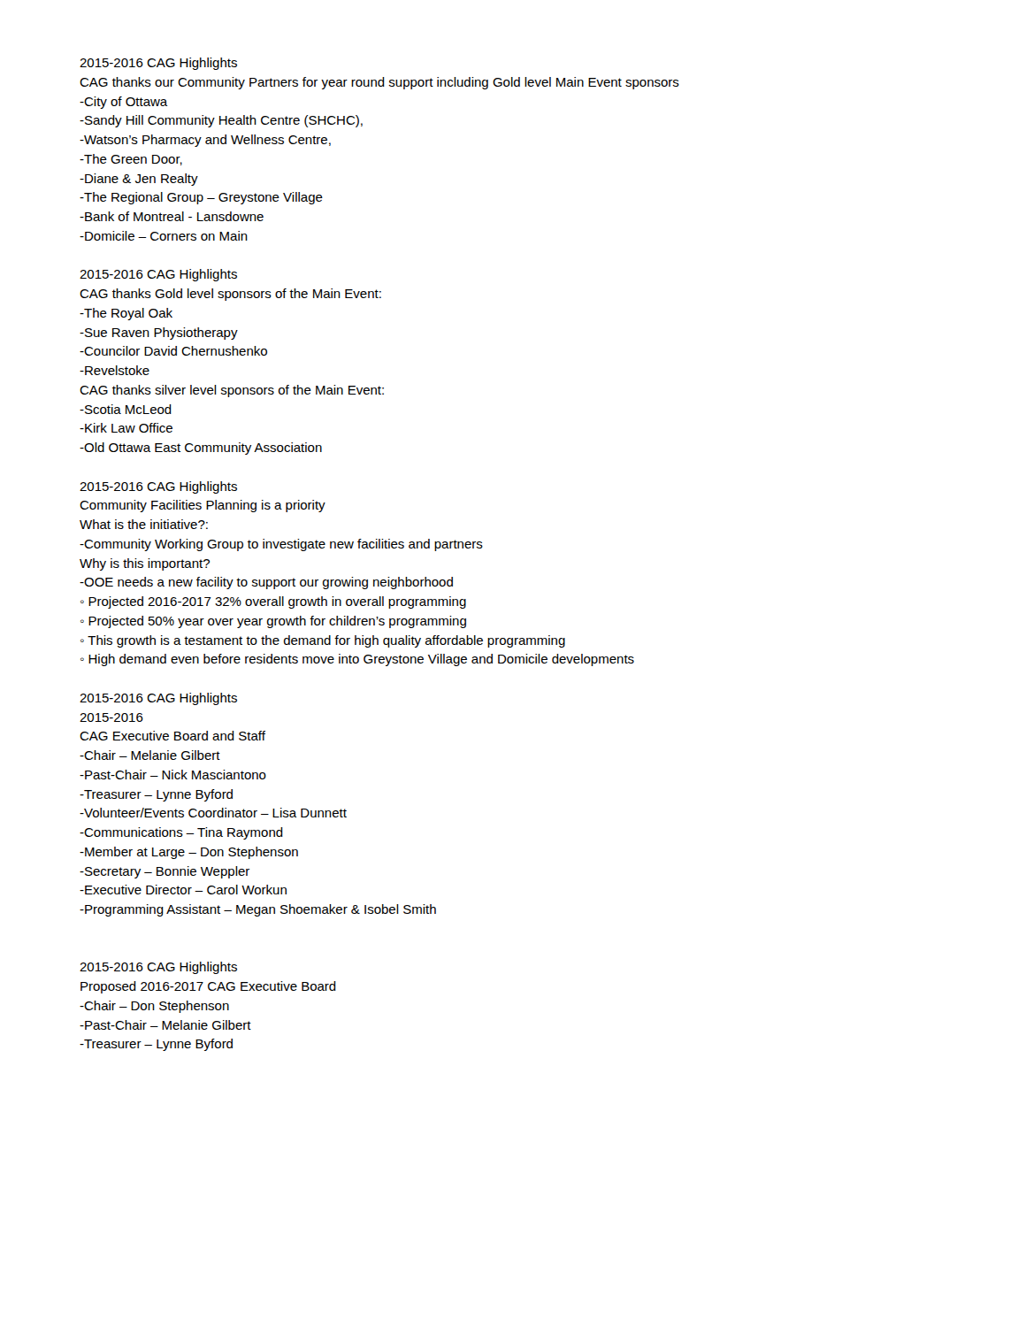2015-2016 CAG Highlights
CAG thanks our Community Partners for year round support including Gold level Main Event sponsors
-City of Ottawa
-Sandy Hill Community Health Centre (SHCHC),
-Watson’s Pharmacy and Wellness Centre,
-The Green Door,
-Diane & Jen Realty
-The Regional Group – Greystone Village
-Bank of Montreal - Lansdowne
-Domicile – Corners on Main
2015-2016 CAG Highlights
CAG thanks Gold level sponsors of the Main Event:
-The Royal Oak
-Sue Raven Physiotherapy
-Councilor David Chernushenko
-Revelstoke
CAG thanks silver level sponsors of the Main Event:
-Scotia McLeod
-Kirk Law Office
-Old Ottawa East Community Association
2015-2016 CAG Highlights
Community Facilities Planning is a priority
What is the initiative?:
-Community Working Group to investigate new facilities and partners
Why is this important?
-OOE needs a new facility to support our growing neighborhood
◦ Projected 2016-2017 32% overall growth in overall programming
◦ Projected 50% year over year growth for children’s programming
◦ This growth is a testament to the demand for high quality affordable programming
◦ High demand even before residents move into Greystone Village and Domicile developments
2015-2016 CAG Highlights
2015-2016
CAG Executive Board and Staff
-Chair – Melanie Gilbert
-Past-Chair – Nick Masciantono
-Treasurer – Lynne Byford
-Volunteer/Events Coordinator – Lisa Dunnett
-Communications – Tina Raymond
-Member at Large – Don Stephenson
-Secretary – Bonnie Weppler
-Executive Director – Carol Workun
-Programming Assistant – Megan Shoemaker & Isobel Smith
2015-2016 CAG Highlights
Proposed 2016-2017 CAG Executive Board
-Chair – Don Stephenson
-Past-Chair – Melanie Gilbert
-Treasurer – Lynne Byford